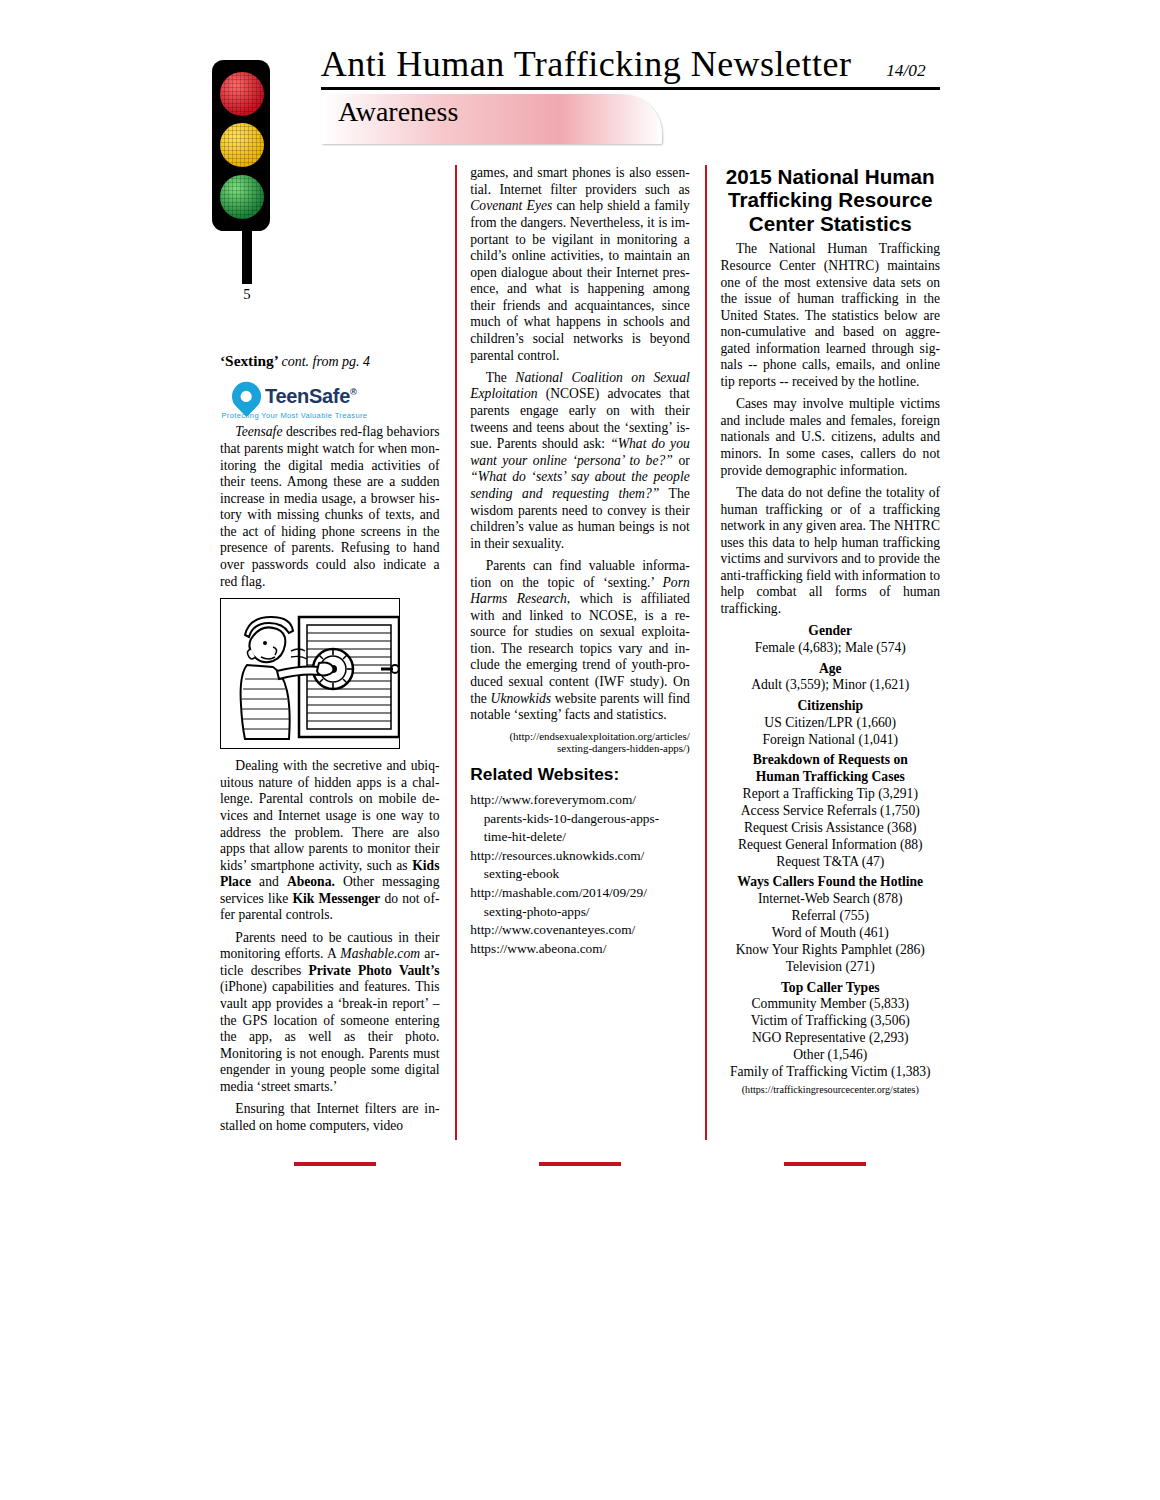Anti Human Trafficking Newsletter
14/02
Awareness
5
‘Sexting’ cont. from pg. 4
TeenSafe®
Protecting Your Most Valuable Treasure
Teensafe describes red-flag behaviors that parents might watch for when monitoring the digital media activities of their teens. Among these are a sudden increase in media usage, a browser history with missing chunks of texts, and the act of hiding phone screens in the presence of parents. Refusing to hand over passwords could also indicate a red flag.
Dealing with the secretive and ubiquitous nature of hidden apps is a challenge. Parental controls on mobile devices and Internet usage is one way to address the problem. There are also apps that allow parents to monitor their kids’ smartphone activity, such as Kids Place and Abeona. Other messaging services like Kik Messenger do not offer parental controls.
Parents need to be cautious in their monitoring efforts. A Mashable.com article describes Private Photo Vault’s (iPhone) capabilities and features. This vault app provides a ‘break-in report’ – the GPS location of someone entering the app, as well as their photo. Monitoring is not enough. Parents must engender in young people some digital media ‘street smarts.’
Ensuring that Internet filters are installed on home computers, video
games, and smart phones is also essential. Internet filter providers such as Covenant Eyes can help shield a family from the dangers. Nevertheless, it is important to be vigilant in monitoring a child’s online activities, to maintain an open dialogue about their Internet presence, and what is happening among their friends and acquaintances, since much of what happens in schools and children’s social networks is beyond parental control.
The National Coalition on Sexual Exploitation (NCOSE) advocates that parents engage early on with their tweens and teens about the ‘sexting’ issue. Parents should ask: “What do you want your online ‘persona’ to be?” or “What do ‘sexts’ say about the people sending and requesting them?” The wisdom parents need to convey is their children’s value as human beings is not in their sexuality.
Parents can find valuable information on the topic of ‘sexting.’ Porn Harms Research, which is affiliated with and linked to NCOSE, is a resource for studies on sexual exploitation. The research topics vary and include the emerging trend of youth-produced sexual content (IWF study). On the Uknowkids website parents will find notable ‘sexting’ facts and statistics.
(http://endsexualexploitation.org/articles/
sexting-dangers-hidden-apps/)
Related Websites:
http://www.foreverymom.com/
parents-kids-10-dangerous-apps-
time-hit-delete/
http://resources.uknowkids.com/
sexting-ebook
http://mashable.com/2014/09/29/
sexting-photo-apps/
http://www.covenanteyes.com/
https://www.abeona.com/
2015 National Human Trafficking Resource Center Statistics
The National Human Trafficking Resource Center (NHTRC) maintains one of the most extensive data sets on the issue of human trafficking in the United States. The statistics below are non-cumulative and based on aggregated information learned through signals -- phone calls, emails, and online tip reports -- received by the hotline.
Cases may involve multiple victims and include males and females, foreign nationals and U.S. citizens, adults and minors. In some cases, callers do not provide demographic information.
The data do not define the totality of human trafficking or of a trafficking network in any given area. The NHTRC uses this data to help human trafficking victims and survivors and to provide the anti-trafficking field with information to help combat all forms of human trafficking.
Gender
Female (4,683); Male (574)
Age
Adult (3,559); Minor (1,621)
Citizenship
US Citizen/LPR (1,660)
Foreign National (1,041)
Breakdown of Requests on
Human Trafficking Cases
Report a Trafficking Tip (3,291)
Access Service Referrals (1,750)
Request Crisis Assistance (368)
Request General Information (88)
Request T&TA (47)
Ways Callers Found the Hotline
Internet-Web Search (878)
Referral (755)
Word of Mouth (461)
Know Your Rights Pamphlet (286)
Television (271)
Top Caller Types
Community Member (5,833)
Victim of Trafficking (3,506)
NGO Representative (2,293)
Other (1,546)
Family of Trafficking Victim (1,383)
(https://traffickingresourcecenter.org/states)